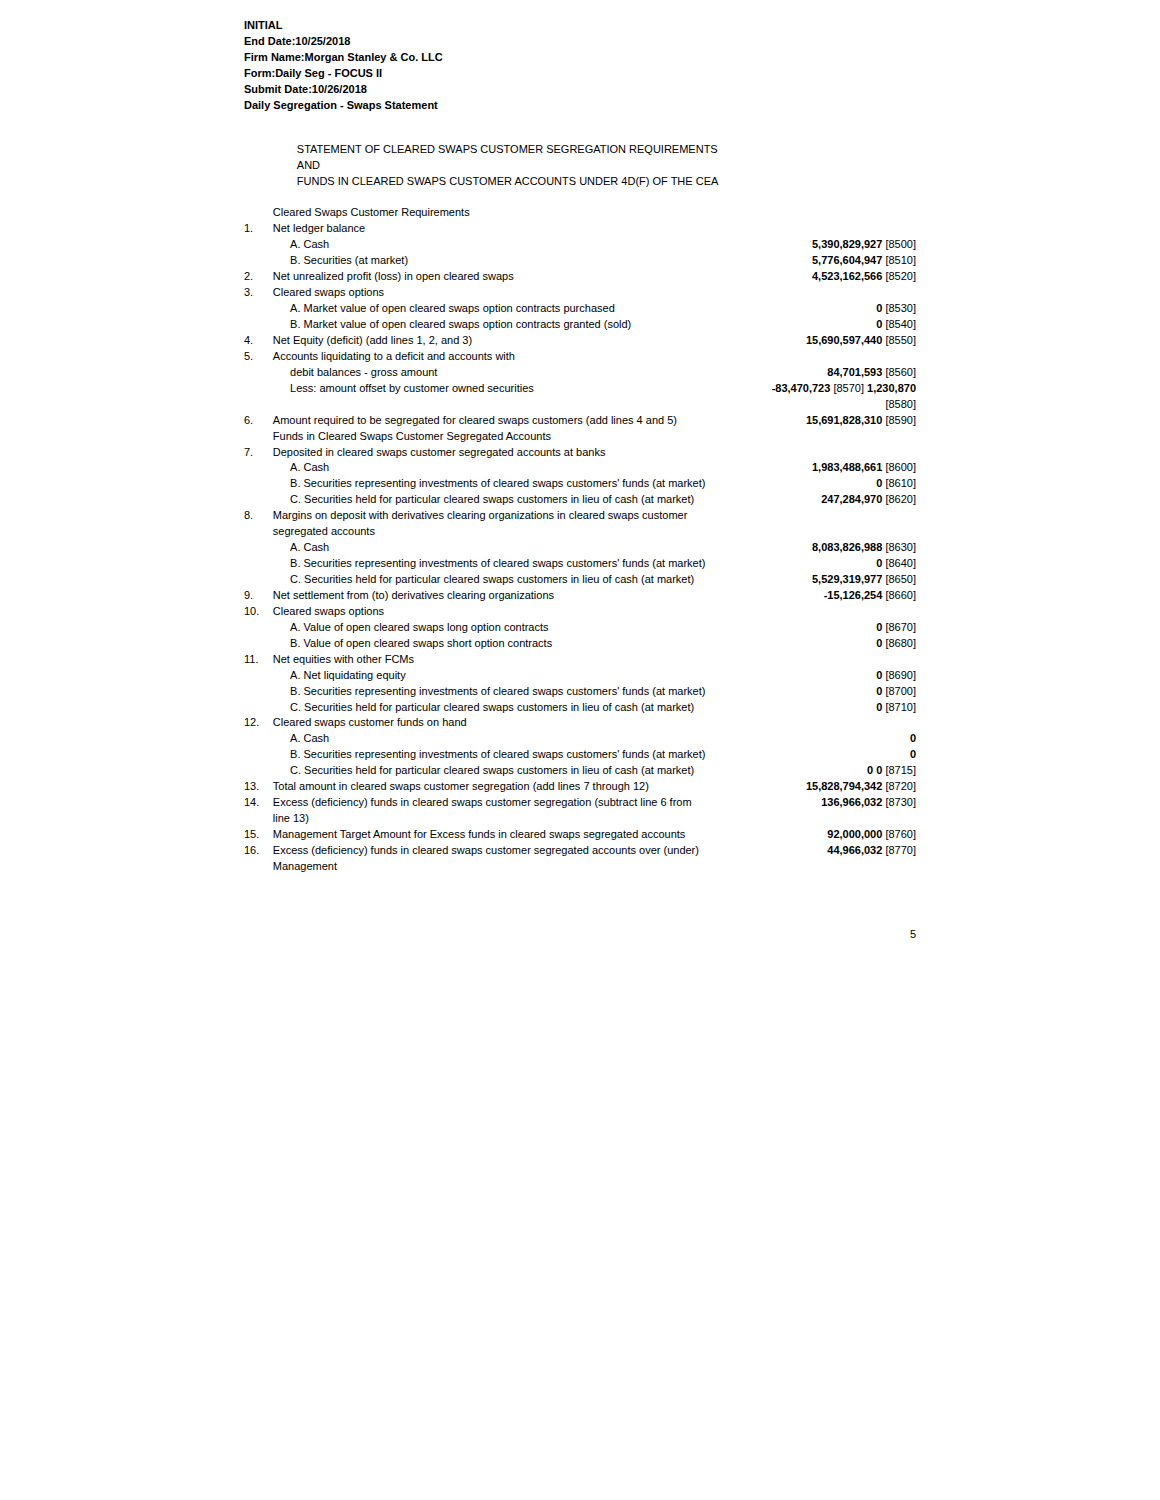INITIAL
End Date:10/25/2018
Firm Name:Morgan Stanley & Co. LLC
Form:Daily Seg - FOCUS II
Submit Date:10/26/2018
Daily Segregation - Swaps Statement
STATEMENT OF CLEARED SWAPS CUSTOMER SEGREGATION REQUIREMENTS
AND
FUNDS IN CLEARED SWAPS CUSTOMER ACCOUNTS UNDER 4D(F) OF THE CEA
| | Cleared Swaps Customer Requirements | |
| 1. | Net ledger balance | |
| | A. Cash | 5,390,829,927 [8500] |
| | B. Securities (at market) | 5,776,604,947 [8510] |
| 2. | Net unrealized profit (loss) in open cleared swaps | 4,523,162,566 [8520] |
| 3. | Cleared swaps options | |
| | A. Market value of open cleared swaps option contracts purchased | 0 [8530] |
| | B. Market value of open cleared swaps option contracts granted (sold) | 0 [8540] |
| 4. | Net Equity (deficit) (add lines 1, 2, and 3) | 15,690,597,440 [8550] |
| 5. | Accounts liquidating to a deficit and accounts with | |
| | debit balances - gross amount | 84,701,593 [8560] |
| | Less: amount offset by customer owned securities | -83,470,723 [8570] 1,230,870 |
| | | [8580] |
| 6. | Amount required to be segregated for cleared swaps customers (add lines 4 and 5) | 15,691,828,310 [8590] |
| | Funds in Cleared Swaps Customer Segregated Accounts | |
| 7. | Deposited in cleared swaps customer segregated accounts at banks | |
| | A. Cash | 1,983,488,661 [8600] |
| | B. Securities representing investments of cleared swaps customers' funds (at market) | 0 [8610] |
| | C. Securities held for particular cleared swaps customers in lieu of cash (at market) | 247,284,970 [8620] |
| 8. | Margins on deposit with derivatives clearing organizations in cleared swaps customer | |
| | segregated accounts | |
| | A. Cash | 8,083,826,988 [8630] |
| | B. Securities representing investments of cleared swaps customers' funds (at market) | 0 [8640] |
| | C. Securities held for particular cleared swaps customers in lieu of cash (at market) | 5,529,319,977 [8650] |
| 9. | Net settlement from (to) derivatives clearing organizations | -15,126,254 [8660] |
| 10. | Cleared swaps options | |
| | A. Value of open cleared swaps long option contracts | 0 [8670] |
| | B. Value of open cleared swaps short option contracts | 0 [8680] |
| 11. | Net equities with other FCMs | |
| | A. Net liquidating equity | 0 [8690] |
| | B. Securities representing investments of cleared swaps customers' funds (at market) | 0 [8700] |
| | C. Securities held for particular cleared swaps customers in lieu of cash (at market) | 0 [8710] |
| 12. | Cleared swaps customer funds on hand | |
| | A. Cash | 0 |
| | B. Securities representing investments of cleared swaps customers' funds (at market) | 0 |
| | C. Securities held for particular cleared swaps customers in lieu of cash (at market) | 0 0 [8715] |
| 13. | Total amount in cleared swaps customer segregation (add lines 7 through 12) | 15,828,794,342 [8720] |
| 14. | Excess (deficiency) funds in cleared swaps customer segregation (subtract line 6 from | 136,966,032 [8730] |
| | line 13) | |
| 15. | Management Target Amount for Excess funds in cleared swaps segregated accounts | 92,000,000 [8760] |
| 16. | Excess (deficiency) funds in cleared swaps customer segregated accounts over (under) | 44,966,032 [8770] |
| | Management | |
5